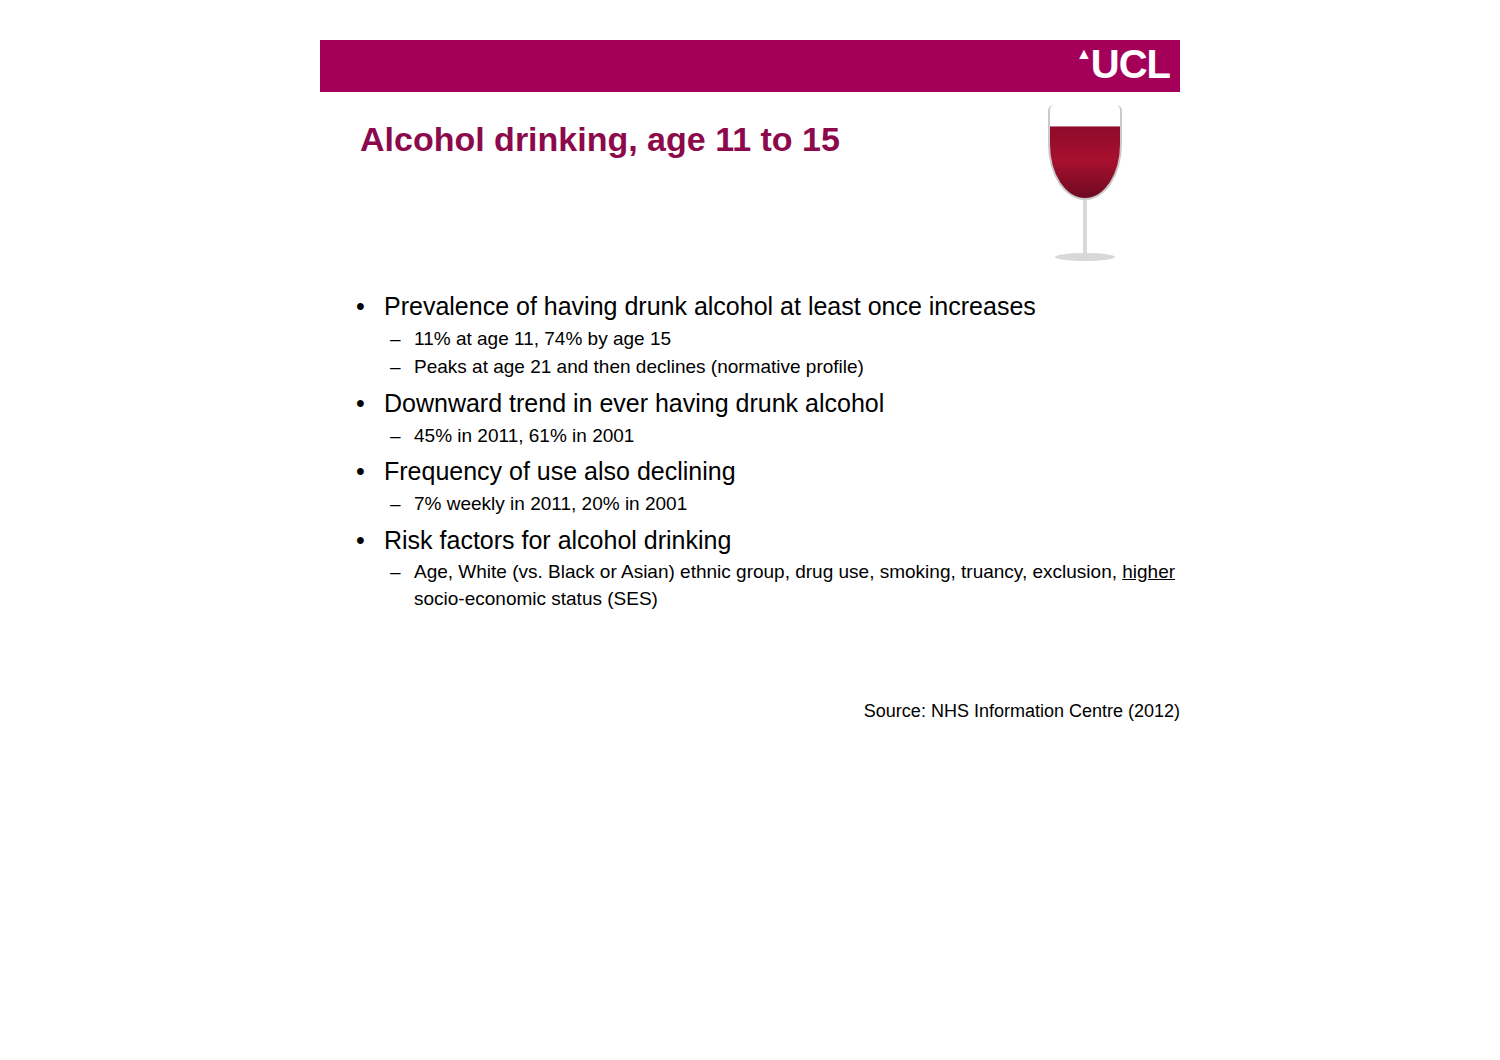▲UCL
Alcohol drinking, age 11 to 15
Prevalence of having drunk alcohol at least once increases
11% at age 11, 74% by age 15
Peaks at age 21 and then declines (normative profile)
Downward trend in ever having drunk alcohol
45% in 2011, 61% in 2001
Frequency of use also declining
7% weekly in 2011, 20% in 2001
Risk factors for alcohol drinking
Age, White (vs. Black or Asian) ethnic group, drug use, smoking, truancy, exclusion, higher socio-economic status (SES)
Source: NHS Information Centre (2012)